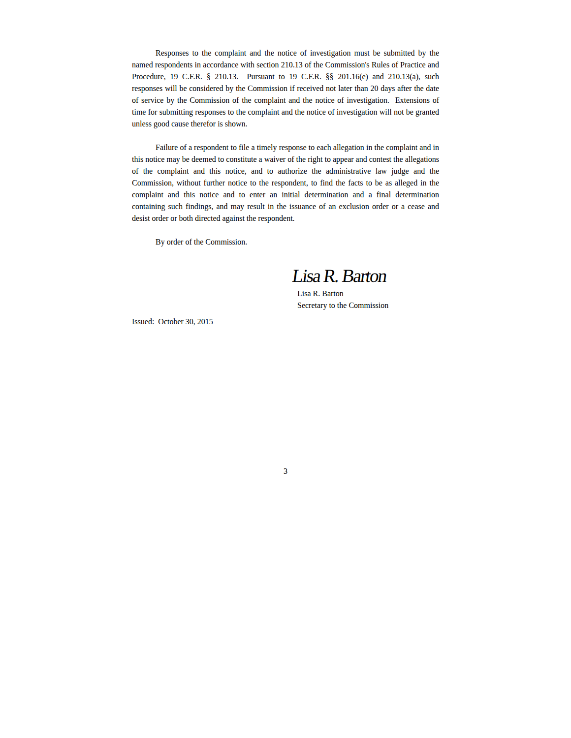Responses to the complaint and the notice of investigation must be submitted by the named respondents in accordance with section 210.13 of the Commission's Rules of Practice and Procedure, 19 C.F.R. § 210.13. Pursuant to 19 C.F.R. §§ 201.16(e) and 210.13(a), such responses will be considered by the Commission if received not later than 20 days after the date of service by the Commission of the complaint and the notice of investigation. Extensions of time for submitting responses to the complaint and the notice of investigation will not be granted unless good cause therefor is shown.
Failure of a respondent to file a timely response to each allegation in the complaint and in this notice may be deemed to constitute a waiver of the right to appear and contest the allegations of the complaint and this notice, and to authorize the administrative law judge and the Commission, without further notice to the respondent, to find the facts to be as alleged in the complaint and this notice and to enter an initial determination and a final determination containing such findings, and may result in the issuance of an exclusion order or a cease and desist order or both directed against the respondent.
By order of the Commission.
Lisa R. Barton
Lisa R. Barton
Secretary to the Commission
Issued: October 30, 2015
3